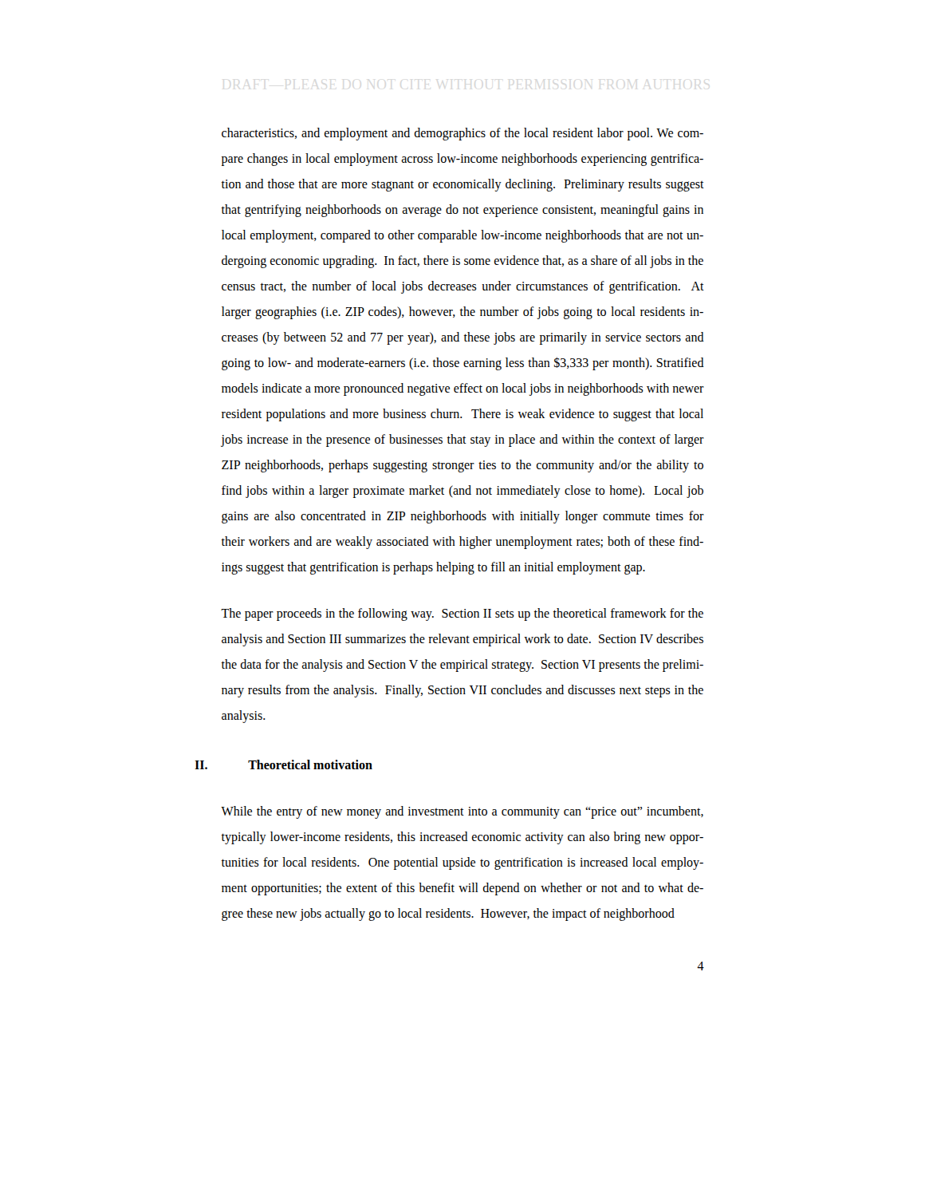Draft—Please do not cite without permission from authors
characteristics, and employment and demographics of the local resident labor pool. We compare changes in local employment across low-income neighborhoods experiencing gentrification and those that are more stagnant or economically declining. Preliminary results suggest that gentrifying neighborhoods on average do not experience consistent, meaningful gains in local employment, compared to other comparable low-income neighborhoods that are not undergoing economic upgrading. In fact, there is some evidence that, as a share of all jobs in the census tract, the number of local jobs decreases under circumstances of gentrification. At larger geographies (i.e. ZIP codes), however, the number of jobs going to local residents increases (by between 52 and 77 per year), and these jobs are primarily in service sectors and going to low- and moderate-earners (i.e. those earning less than $3,333 per month). Stratified models indicate a more pronounced negative effect on local jobs in neighborhoods with newer resident populations and more business churn. There is weak evidence to suggest that local jobs increase in the presence of businesses that stay in place and within the context of larger ZIP neighborhoods, perhaps suggesting stronger ties to the community and/or the ability to find jobs within a larger proximate market (and not immediately close to home). Local job gains are also concentrated in ZIP neighborhoods with initially longer commute times for their workers and are weakly associated with higher unemployment rates; both of these findings suggest that gentrification is perhaps helping to fill an initial employment gap.
The paper proceeds in the following way. Section II sets up the theoretical framework for the analysis and Section III summarizes the relevant empirical work to date. Section IV describes the data for the analysis and Section V the empirical strategy. Section VI presents the preliminary results from the analysis. Finally, Section VII concludes and discusses next steps in the analysis.
II. Theoretical motivation
While the entry of new money and investment into a community can “price out” incumbent, typically lower-income residents, this increased economic activity can also bring new opportunities for local residents. One potential upside to gentrification is increased local employment opportunities; the extent of this benefit will depend on whether or not and to what degree these new jobs actually go to local residents. However, the impact of neighborhood
4